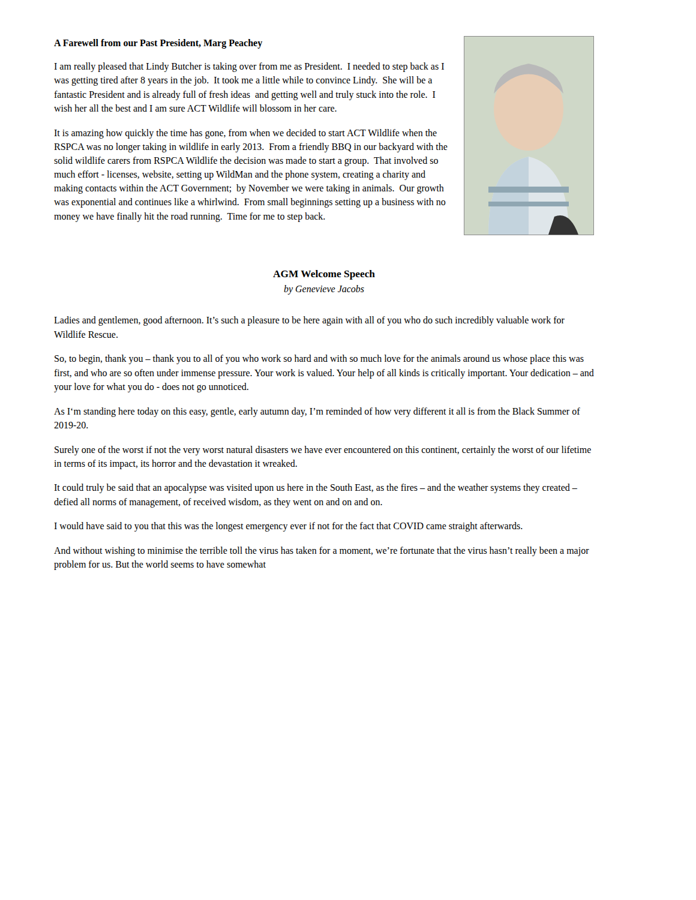A Farewell from our Past President, Marg Peachey
I am really pleased that Lindy Butcher is taking over from me as President. I needed to step back as I was getting tired after 8 years in the job. It took me a little while to convince Lindy. She will be a fantastic President and is already full of fresh ideas and getting well and truly stuck into the role. I wish her all the best and I am sure ACT Wildlife will blossom in her care.
It is amazing how quickly the time has gone, from when we decided to start ACT Wildlife when the RSPCA was no longer taking in wildlife in early 2013. From a friendly BBQ in our backyard with the solid wildlife carers from RSPCA Wildlife the decision was made to start a group. That involved so much effort - licenses, website, setting up WildMan and the phone system, creating a charity and making contacts within the ACT Government; by November we were taking in animals. Our growth was exponential and continues like a whirlwind. From small beginnings setting up a business with no money we have finally hit the road running. Time for me to step back.
AGM Welcome Speech
by Genevieve Jacobs
Ladies and gentlemen, good afternoon. It’s such a pleasure to be here again with all of you who do such incredibly valuable work for Wildlife Rescue.
So, to begin, thank you – thank you to all of you who work so hard and with so much love for the animals around us whose place this was first, and who are so often under immense pressure. Your work is valued. Your help of all kinds is critically important. Your dedication – and your love for what you do - does not go unnoticed.
As I‘m standing here today on this easy, gentle, early autumn day, I’m reminded of how very different it all is from the Black Summer of 2019-20.
Surely one of the worst if not the very worst natural disasters we have ever encountered on this continent, certainly the worst of our lifetime in terms of its impact, its horror and the devastation it wreaked.
It could truly be said that an apocalypse was visited upon us here in the South East, as the fires – and the weather systems they created – defied all norms of management, of received wisdom, as they went on and on and on.
I would have said to you that this was the longest emergency ever if not for the fact that COVID came straight afterwards.
And without wishing to minimise the terrible toll the virus has taken for a moment, we’re fortunate that the virus hasn’t really been a major problem for us. But the world seems to have somewhat